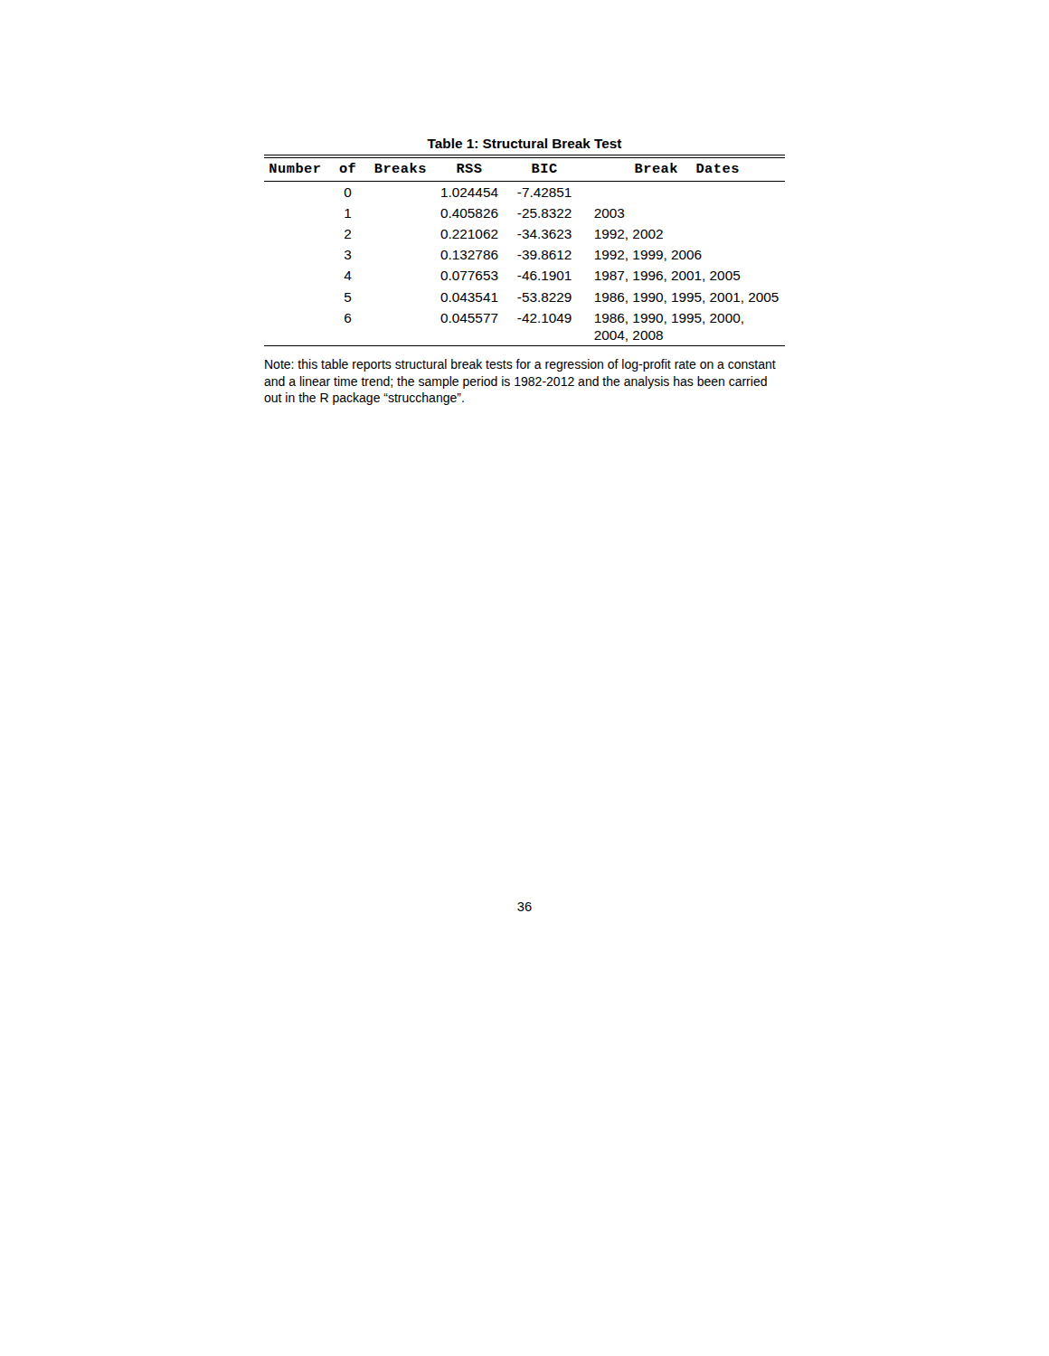Table 1: Structural Break Test
| Number of Breaks | RSS | BIC | Break Dates |
| --- | --- | --- | --- |
| 0 | 1.024454 | -7.42851 | |
| 1 | 0.405826 | -25.8322 | 2003 |
| 2 | 0.221062 | -34.3623 | 1992, 2002 |
| 3 | 0.132786 | -39.8612 | 1992, 1999, 2006 |
| 4 | 0.077653 | -46.1901 | 1987, 1996, 2001, 2005 |
| 5 | 0.043541 | -53.8229 | 1986, 1990, 1995, 2001, 2005 |
| 6 | 0.045577 | -42.1049 | 1986, 1990, 1995, 2000, 2004, 2008 |
Note: this table reports structural break tests for a regression of log-profit rate on a constant and a linear time trend; the sample period is 1982-2012 and the analysis has been carried out in the R package “strucchange”.
36